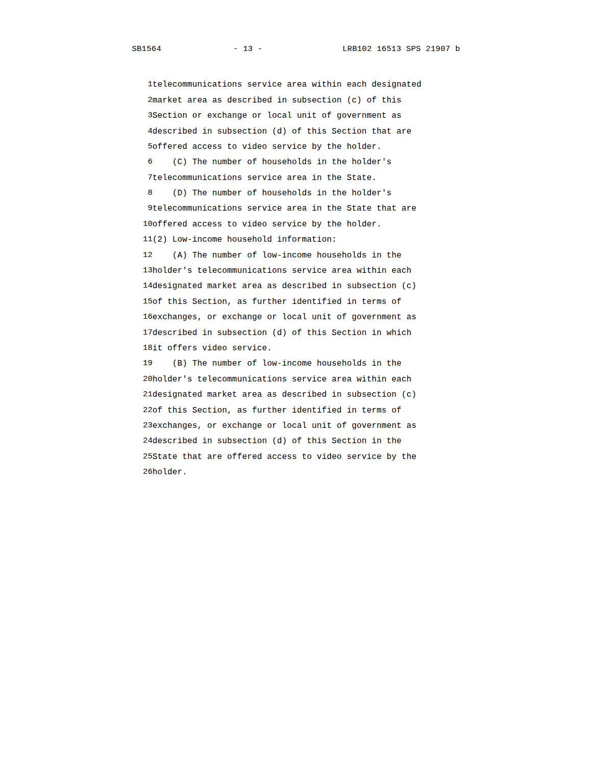SB1564 - 13 - LRB102 16513 SPS 21907 b
| 1 | telecommunications service area within each designated |
| 2 | market area as described in subsection (c) of this |
| 3 | Section or exchange or local unit of government as |
| 4 | described in subsection (d) of this Section that are |
| 5 | offered access to video service by the holder. |
| 6 | (C) The number of households in the holder's |
| 7 | telecommunications service area in the State. |
| 8 | (D) The number of households in the holder's |
| 9 | telecommunications service area in the State that are |
| 10 | offered access to video service by the holder. |
| 11 | (2) Low-income household information: |
| 12 | (A) The number of low-income households in the |
| 13 | holder's telecommunications service area within each |
| 14 | designated market area as described in subsection (c) |
| 15 | of this Section, as further identified in terms of |
| 16 | exchanges, or exchange or local unit of government as |
| 17 | described in subsection (d) of this Section in which |
| 18 | it offers video service. |
| 19 | (B) The number of low-income households in the |
| 20 | holder's telecommunications service area within each |
| 21 | designated market area as described in subsection (c) |
| 22 | of this Section, as further identified in terms of |
| 23 | exchanges, or exchange or local unit of government as |
| 24 | described in subsection (d) of this Section in the |
| 25 | State that are offered access to video service by the |
| 26 | holder. |